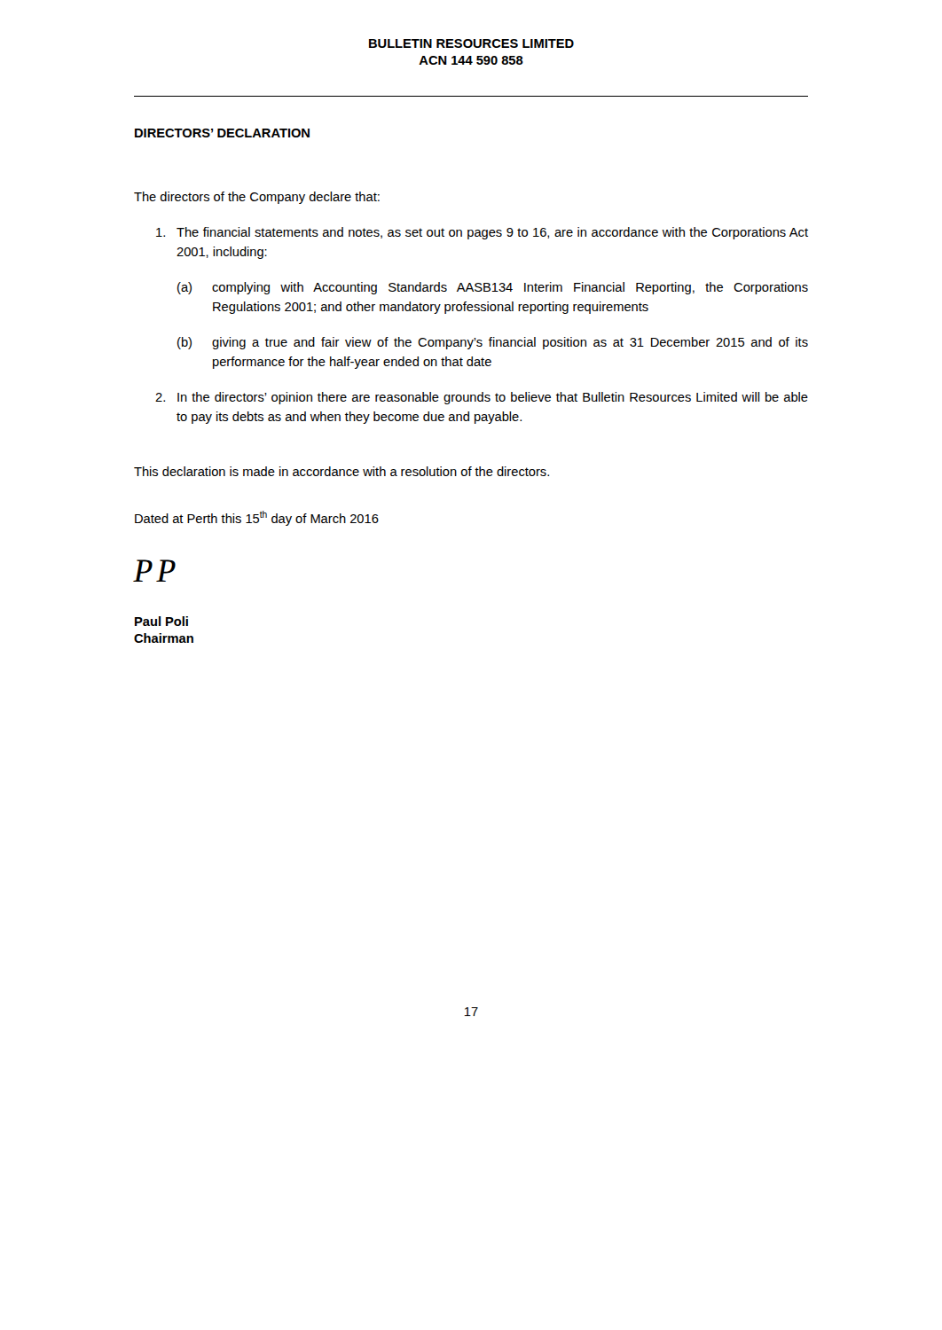BULLETIN RESOURCES LIMITED
ACN 144 590 858
DIRECTORS’ DECLARATION
The directors of the Company declare that:
The financial statements and notes, as set out on pages 9 to 16, are in accordance with the Corporations Act 2001, including:
complying with Accounting Standards AASB134 Interim Financial Reporting, the Corporations Regulations 2001; and other mandatory professional reporting requirements
giving a true and fair view of the Company’s financial position as at 31 December 2015 and of its performance for the half-year ended on that date
In the directors’ opinion there are reasonable grounds to believe that Bulletin Resources Limited will be able to pay its debts as and when they become due and payable.
This declaration is made in accordance with a resolution of the directors.
Dated at Perth this 15th day of March 2016
P P
Paul Poli
Chairman
17